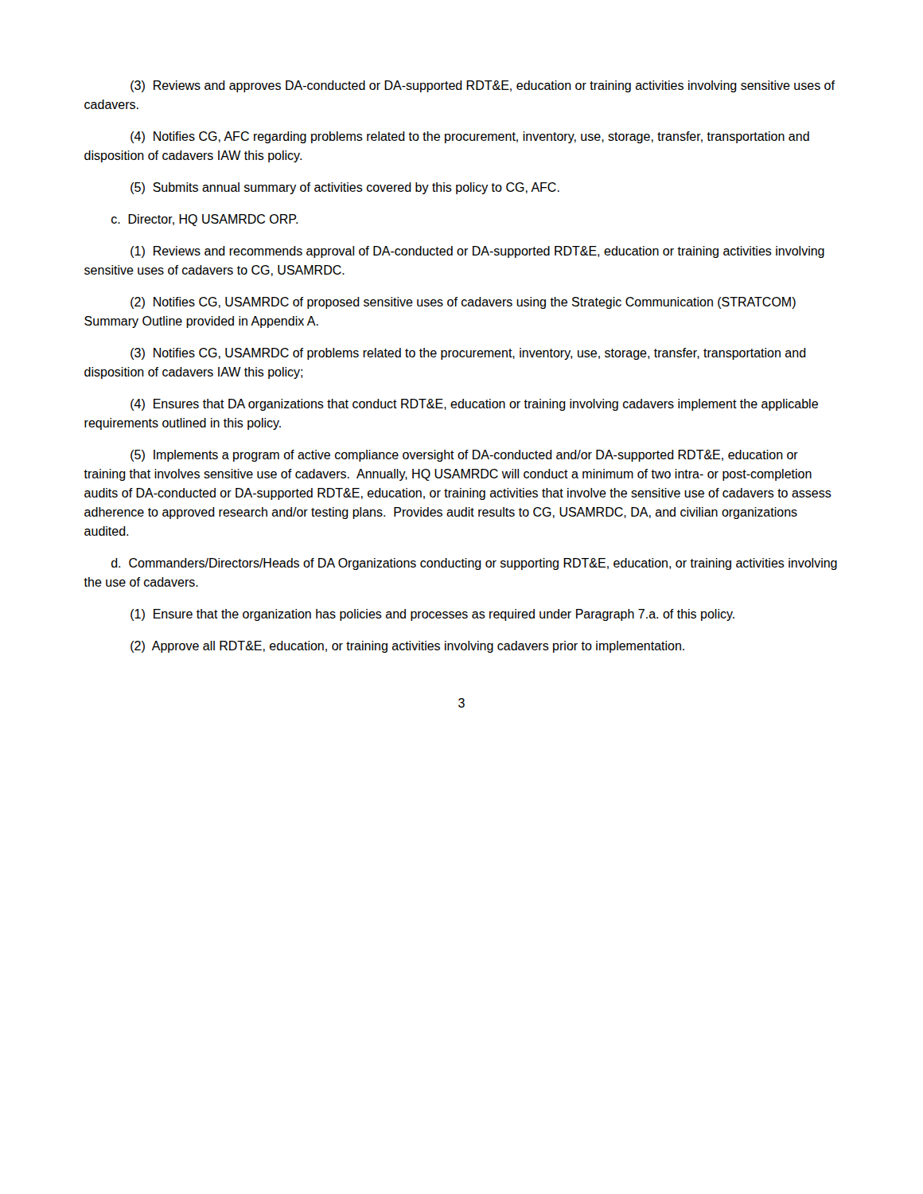(3) Reviews and approves DA-conducted or DA-supported RDT&E, education or training activities involving sensitive uses of cadavers.
(4) Notifies CG, AFC regarding problems related to the procurement, inventory, use, storage, transfer, transportation and disposition of cadavers IAW this policy.
(5) Submits annual summary of activities covered by this policy to CG, AFC.
c. Director, HQ USAMRDC ORP.
(1) Reviews and recommends approval of DA-conducted or DA-supported RDT&E, education or training activities involving sensitive uses of cadavers to CG, USAMRDC.
(2) Notifies CG, USAMRDC of proposed sensitive uses of cadavers using the Strategic Communication (STRATCOM) Summary Outline provided in Appendix A.
(3) Notifies CG, USAMRDC of problems related to the procurement, inventory, use, storage, transfer, transportation and disposition of cadavers IAW this policy;
(4) Ensures that DA organizations that conduct RDT&E, education or training involving cadavers implement the applicable requirements outlined in this policy.
(5) Implements a program of active compliance oversight of DA-conducted and/or DA-supported RDT&E, education or training that involves sensitive use of cadavers. Annually, HQ USAMRDC will conduct a minimum of two intra- or post-completion audits of DA-conducted or DA-supported RDT&E, education, or training activities that involve the sensitive use of cadavers to assess adherence to approved research and/or testing plans. Provides audit results to CG, USAMRDC, DA, and civilian organizations audited.
d. Commanders/Directors/Heads of DA Organizations conducting or supporting RDT&E, education, or training activities involving the use of cadavers.
(1) Ensure that the organization has policies and processes as required under Paragraph 7.a. of this policy.
(2) Approve all RDT&E, education, or training activities involving cadavers prior to implementation.
3